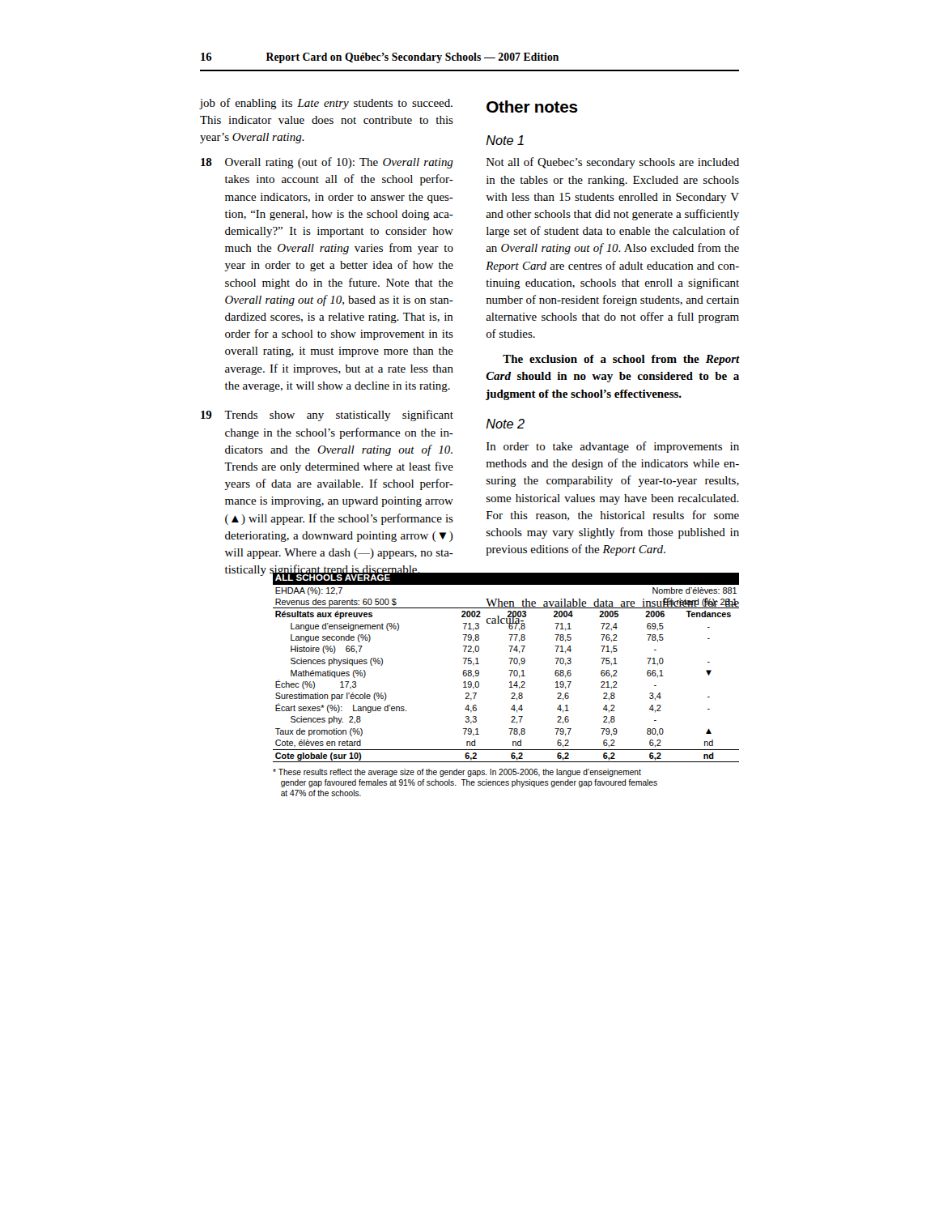16
Report Card on Québec’s Secondary Schools — 2007 Edition
job of enabling its Late entry students to succeed. This indicator value does not contribute to this year’s Overall rating.
18
Overall rating (out of 10): The Overall rating takes into account all of the school performance indicators, in order to answer the question, “In general, how is the school doing academically?” It is important to consider how much the Overall rating varies from year to year in order to get a better idea of how the school might do in the future. Note that the Overall rating out of 10, based as it is on standardized scores, is a relative rating. That is, in order for a school to show improvement in its overall rating, it must improve more than the average. If it improves, but at a rate less than the average, it will show a decline in its rating.
19
Trends show any statistically significant change in the school’s performance on the indicators and the Overall rating out of 10. Trends are only determined where at least five years of data are available. If school performance is improving, an upward pointing arrow (▲) will appear. If the school’s performance is deteriorating, a downward pointing arrow (▼) will appear. Where a dash (—) appears, no statistically significant trend is discernable.
Other notes
Note 1
Not all of Quebec’s secondary schools are included in the tables or the ranking. Excluded are schools with less than 15 students enrolled in Secondary V and other schools that did not generate a sufficiently large set of student data to enable the calculation of an Overall rating out of 10. Also excluded from the Report Card are centres of adult education and continuing education, schools that enroll a significant number of non-resident foreign students, and certain alternative schools that do not offer a full program of studies.
The exclusion of a school from the Report Card should in no way be considered to be a judgment of the school’s effectiveness.
Note 2
In order to take advantage of improvements in methods and the design of the indicators while ensuring the comparability of year-to-year results, some historical values may have been recalculated. For this reason, the historical results for some schools may vary slightly from those published in previous editions of the Report Card.
Note 3
When the available data are insufficient for the calcula-
| ALL SCHOOLS AVERAGE |
| EHDAA (%): 12,7 | Nombre d’élèves: 881 |
| Revenus des parents: 60 500 $ | En retard (%): 23,1 |
| Résultats aux épreuves | 2002 | 2003 | 2004 | 2005 | 2006 | Tendances |
| Langue d’enseignement (%) | 71,3 | 67,8 | 71,1 | 72,4 | 69,5 | - |
| Langue seconde (%) | 79,8 | 77,8 | 78,5 | 76,2 | 78,5 | - |
| Histoire (%) 66,7 | 72,0 | 74,7 | 71,4 | 71,5 | - | |
| Sciences physiques (%) | 75,1 | 70,9 | 70,3 | 75,1 | 71,0 | - |
| Mathématiques (%) | 68,9 | 70,1 | 68,6 | 66,2 | 66,1 | ▼ |
| Échec (%) 17,3 | 19,0 | 14,2 | 19,7 | 21,2 | - | |
| Surestimation par l’école (%) | 2,7 | 2,8 | 2,6 | 2,8 | 3,4 | - |
| Écart sexes* (%): Langue d’ens. | 4,6 | 4,4 | 4,1 | 4,2 | 4,2 | - |
| Sciences phy. 2,8 | 3,3 | 2,7 | 2,6 | 2,8 | - | |
| Taux de promotion (%) | 79,1 | 78,8 | 79,7 | 79,9 | 80,0 | ▲ |
| Cote, élèves en retard | nd | nd | 6,2 | 6,2 | 6,2 | nd |
| Cote globale (sur 10) | 6,2 | 6,2 | 6,2 | 6,2 | 6,2 | nd |
* These results reflect the average size of the gender gaps. In 2005-2006, the langue d’enseignement gender gap favoured females at 91% of schools. The sciences physiques gender gap favoured females at 47% of the schools.